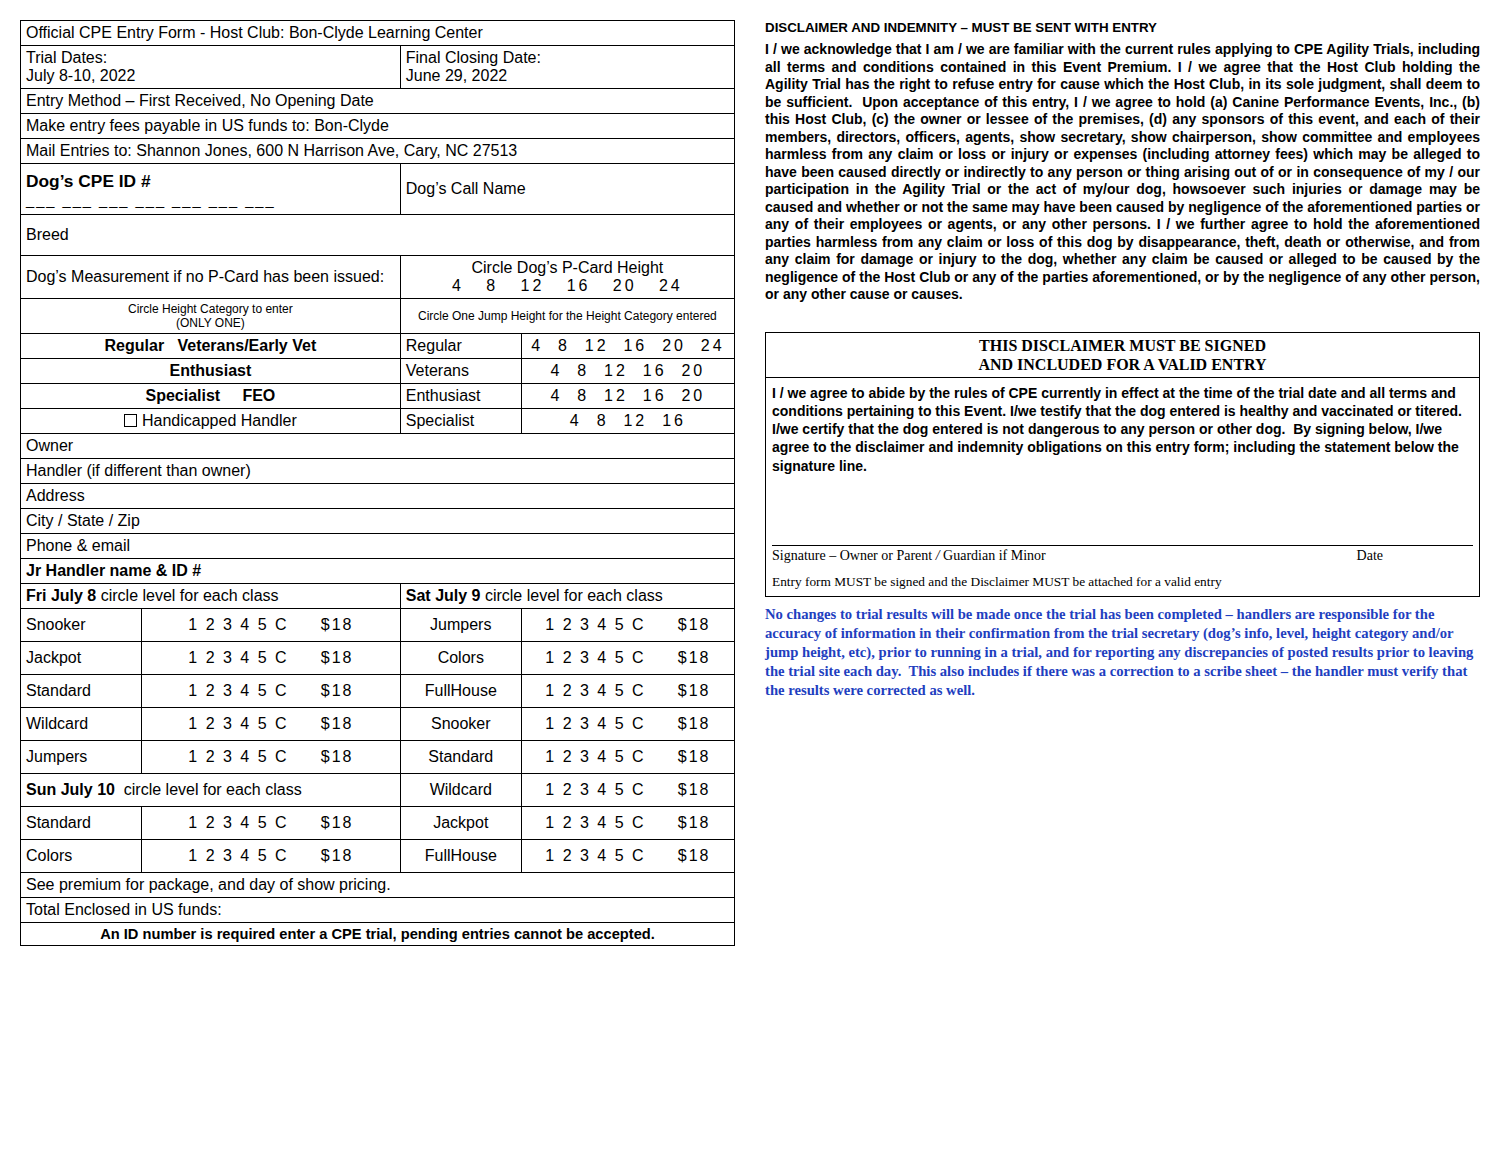| Official CPE Entry Form - Host Club: Bon-Clyde Learning Center |
| Trial Dates: July 8-10, 2022 | Final Closing Date: June 29, 2022 |
| Entry Method – First Received, No Opening Date |
| Make entry fees payable in US funds to: Bon-Clyde |
| Mail Entries to: Shannon Jones, 600 N Harrison Ave, Cary, NC 27513 |
| Dog’s CPE ID # ___ ___ ___ ___ ___ ___ ___ | Dog’s Call Name |
| Breed |
| Dog’s Measurement if no P-Card has been issued: | Circle Dog’s P-Card Height 4 8 12 16 20 24 |
| Circle Height Category to enter (ONLY ONE) | Circle One Jump Height for the Height Category entered |
| Regular Veterans/Early Vet | Regular | 4 8 12 16 20 24 |
| Enthusiast | Veterans | 4 8 12 16 20 |
| Specialist FEO | Enthusiast | 4 8 12 16 20 |
| Handicapped Handler | Specialist | 4 8 12 16 |
| Owner |
| Handler (if different than owner) |
| Address |
| City / State / Zip |
| Phone & email |
| Jr Handler name & ID # |
| Fri July 8 circle level for each class | Sat July 9 circle level for each class |
| Snooker | 1 2 3 4 5 C $18 | Jumpers | 1 2 3 4 5 C $18 |
| Jackpot | 1 2 3 4 5 C $18 | Colors | 1 2 3 4 5 C $18 |
| Standard | 1 2 3 4 5 C $18 | FullHouse | 1 2 3 4 5 C $18 |
| Wildcard | 1 2 3 4 5 C $18 | Snooker | 1 2 3 4 5 C $18 |
| Jumpers | 1 2 3 4 5 C $18 | Standard | 1 2 3 4 5 C $18 |
| Sun July 10 circle level for each class | Wildcard | 1 2 3 4 5 C $18 |
| Standard | 1 2 3 4 5 C $18 | Jackpot | 1 2 3 4 5 C $18 |
| Colors | 1 2 3 4 5 C $18 | FullHouse | 1 2 3 4 5 C $18 |
| See premium for package, and day of show pricing. |
| Total Enclosed in US funds: |
| An ID number is required enter a CPE trial, pending entries cannot be accepted. |
DISCLAIMER AND INDEMNITY – MUST BE SENT WITH ENTRY
I / we acknowledge that I am / we are familiar with the current rules applying to CPE Agility Trials, including all terms and conditions contained in this Event Premium. I / we agree that the Host Club holding the Agility Trial has the right to refuse entry for cause which the Host Club, in its sole judgment, shall deem to be sufficient. Upon acceptance of this entry, I / we agree to hold (a) Canine Performance Events, Inc., (b) this Host Club, (c) the owner or lessee of the premises, (d) any sponsors of this event, and each of their members, directors, officers, agents, show secretary, show chairperson, show committee and employees harmless from any claim or loss or injury or expenses (including attorney fees) which may be alleged to have been caused directly or indirectly to any person or thing arising out of or in consequence of my / our participation in the Agility Trial or the act of my/our dog, howsoever such injuries or damage may be caused and whether or not the same may have been caused by negligence of the aforementioned parties or any of their employees or agents, or any other persons. I / we further agree to hold the aforementioned parties harmless from any claim or loss of this dog by disappearance, theft, death or otherwise, and from any claim for damage or injury to the dog, whether any claim be caused or alleged to be caused by the negligence of the Host Club or any of the parties aforementioned, or by the negligence of any other person, or any other cause or causes.
THIS DISCLAIMER MUST BE SIGNED
AND INCLUDED FOR A VALID ENTRY
I / we agree to abide by the rules of CPE currently in effect at the time of the trial date and all terms and conditions pertaining to this Event. I/we testify that the dog entered is healthy and vaccinated or titered. I/we certify that the dog entered is not dangerous to any person or other dog. By signing below, I/we agree to the disclaimer and indemnity obligations on this entry form; including the statement below the signature line.
Signature – Owner or Parent / Guardian if Minor Date
Entry form MUST be signed and the Disclaimer MUST be attached for a valid entry
No changes to trial results will be made once the trial has been completed – handlers are responsible for the accuracy of information in their confirmation from the trial secretary (dog’s info, level, height category and/or jump height, etc), prior to running in a trial, and for reporting any discrepancies of posted results prior to leaving the trial site each day. This also includes if there was a correction to a scribe sheet – the handler must verify that the results were corrected as well.